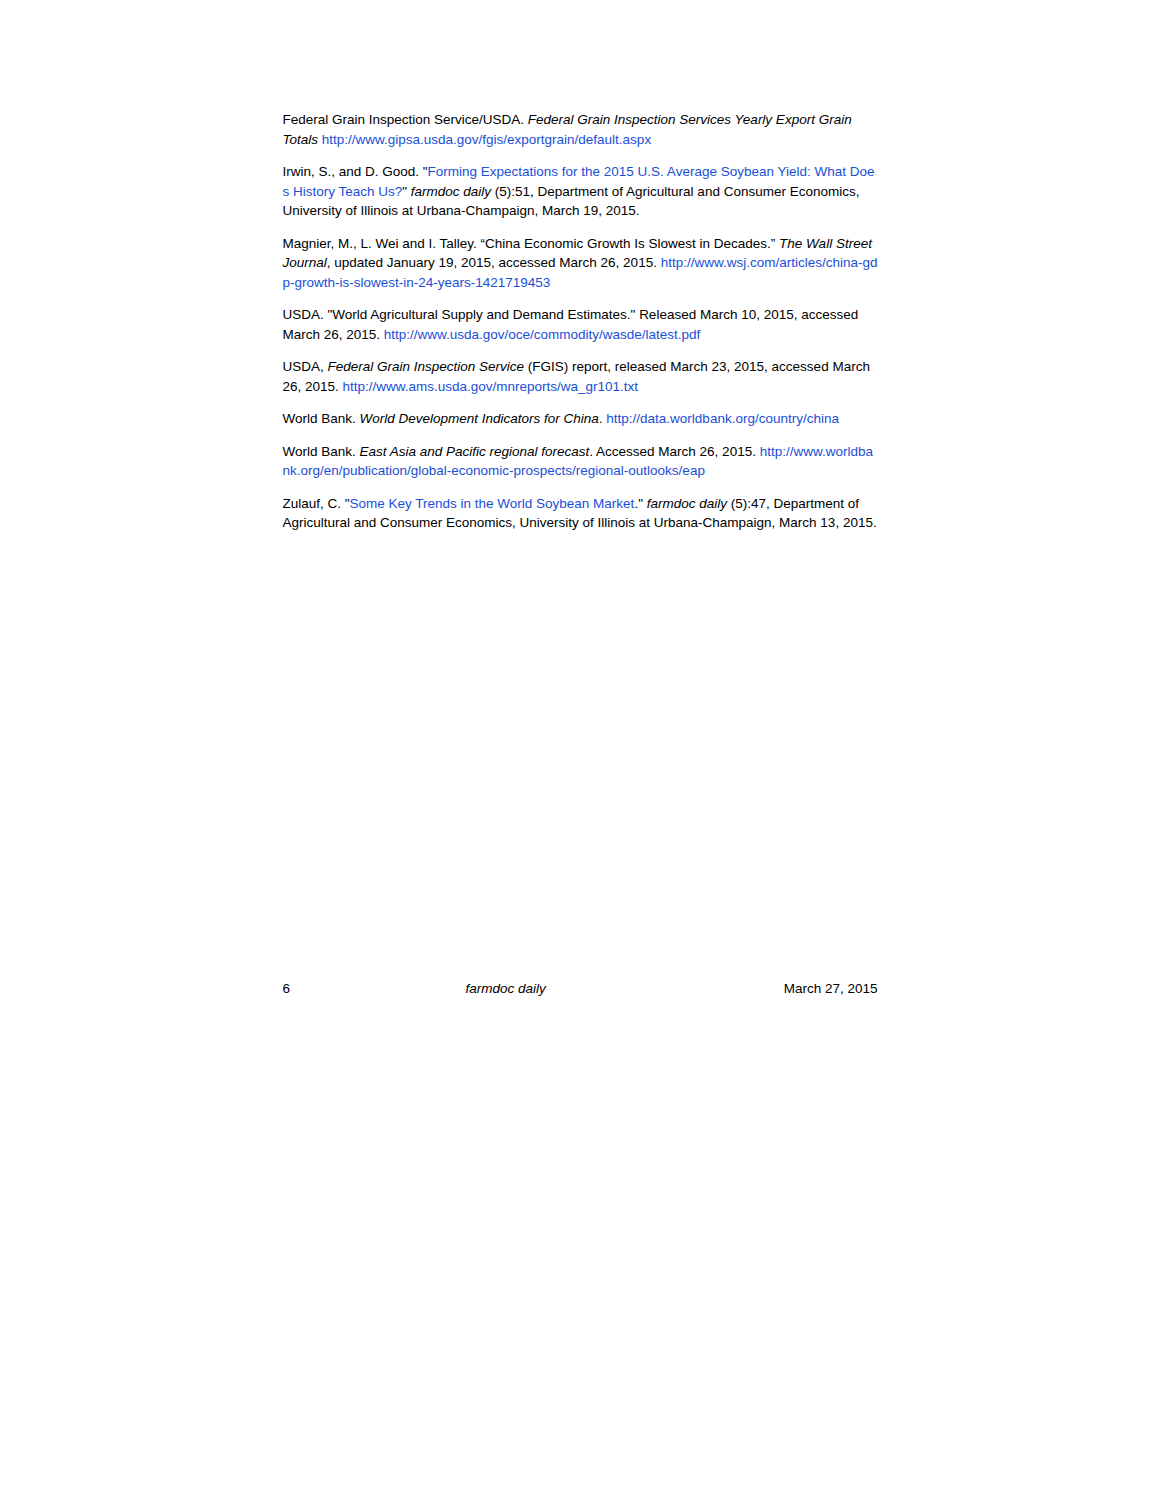Federal Grain Inspection Service/USDA. Federal Grain Inspection Services Yearly Export Grain Totals http://www.gipsa.usda.gov/fgis/exportgrain/default.aspx
Irwin, S., and D. Good. "Forming Expectations for the 2015 U.S. Average Soybean Yield: What Does History Teach Us?" farmdoc daily (5):51, Department of Agricultural and Consumer Economics, University of Illinois at Urbana-Champaign, March 19, 2015.
Magnier, M., L. Wei and I. Talley. “China Economic Growth Is Slowest in Decades.” The Wall Street Journal, updated January 19, 2015, accessed March 26, 2015. http://www.wsj.com/articles/china-gdp-growth-is-slowest-in-24-years-1421719453
USDA. "World Agricultural Supply and Demand Estimates." Released March 10, 2015, accessed March 26, 2015. http://www.usda.gov/oce/commodity/wasde/latest.pdf
USDA, Federal Grain Inspection Service (FGIS) report, released March 23, 2015, accessed March 26, 2015. http://www.ams.usda.gov/mnreports/wa_gr101.txt
World Bank. World Development Indicators for China. http://data.worldbank.org/country/china
World Bank. East Asia and Pacific regional forecast. Accessed March 26, 2015. http://www.worldbank.org/en/publication/global-economic-prospects/regional-outlooks/eap
Zulauf, C. "Some Key Trends in the World Soybean Market." farmdoc daily (5):47, Department of Agricultural and Consumer Economics, University of Illinois at Urbana-Champaign, March 13, 2015.
6
farmdoc daily
March 27, 2015